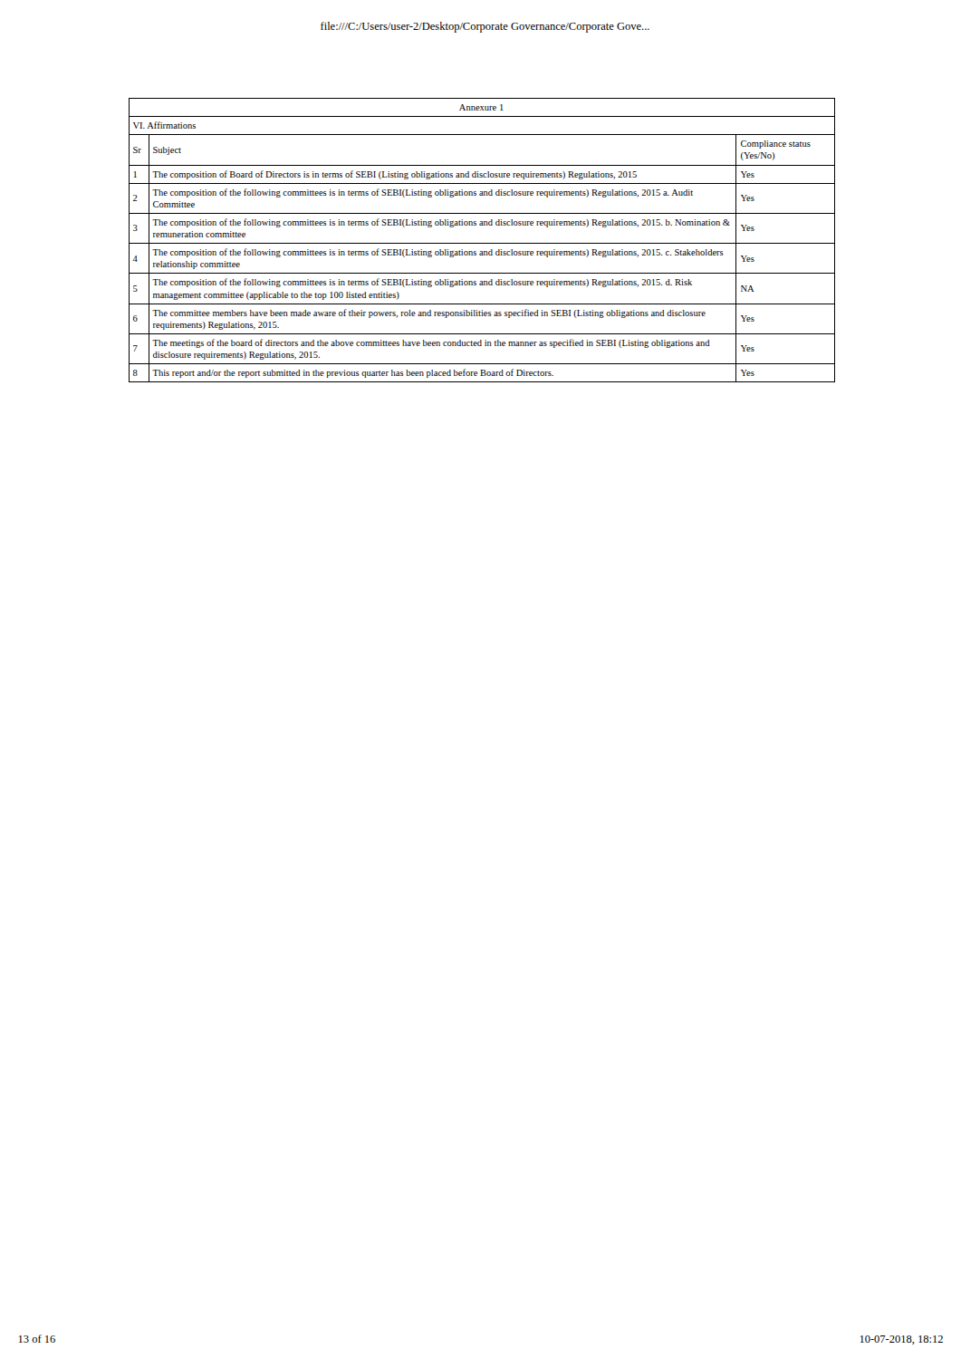file:///C:/Users/user-2/Desktop/Corporate Governance/Corporate Gove...
| Annexure 1 |
| VI. Affirmations |
| Sr | Subject | Compliance status (Yes/No) |
| 1 | The composition of Board of Directors is in terms of SEBI (Listing obligations and disclosure requirements) Regulations, 2015 | Yes |
| 2 | The composition of the following committees is in terms of SEBI(Listing obligations and disclosure requirements) Regulations, 2015 a. Audit Committee | Yes |
| 3 | The composition of the following committees is in terms of SEBI(Listing obligations and disclosure requirements) Regulations, 2015. b. Nomination & remuneration committee | Yes |
| 4 | The composition of the following committees is in terms of SEBI(Listing obligations and disclosure requirements) Regulations, 2015. c. Stakeholders relationship committee | Yes |
| 5 | The composition of the following committees is in terms of SEBI(Listing obligations and disclosure requirements) Regulations, 2015. d. Risk management committee (applicable to the top 100 listed entities) | NA |
| 6 | The committee members have been made aware of their powers, role and responsibilities as specified in SEBI (Listing obligations and disclosure requirements) Regulations, 2015. | Yes |
| 7 | The meetings of the board of directors and the above committees have been conducted in the manner as specified in SEBI (Listing obligations and disclosure requirements) Regulations, 2015. | Yes |
| 8 | This report and/or the report submitted in the previous quarter has been placed before Board of Directors. | Yes |
13 of 16 10-07-2018, 18:12